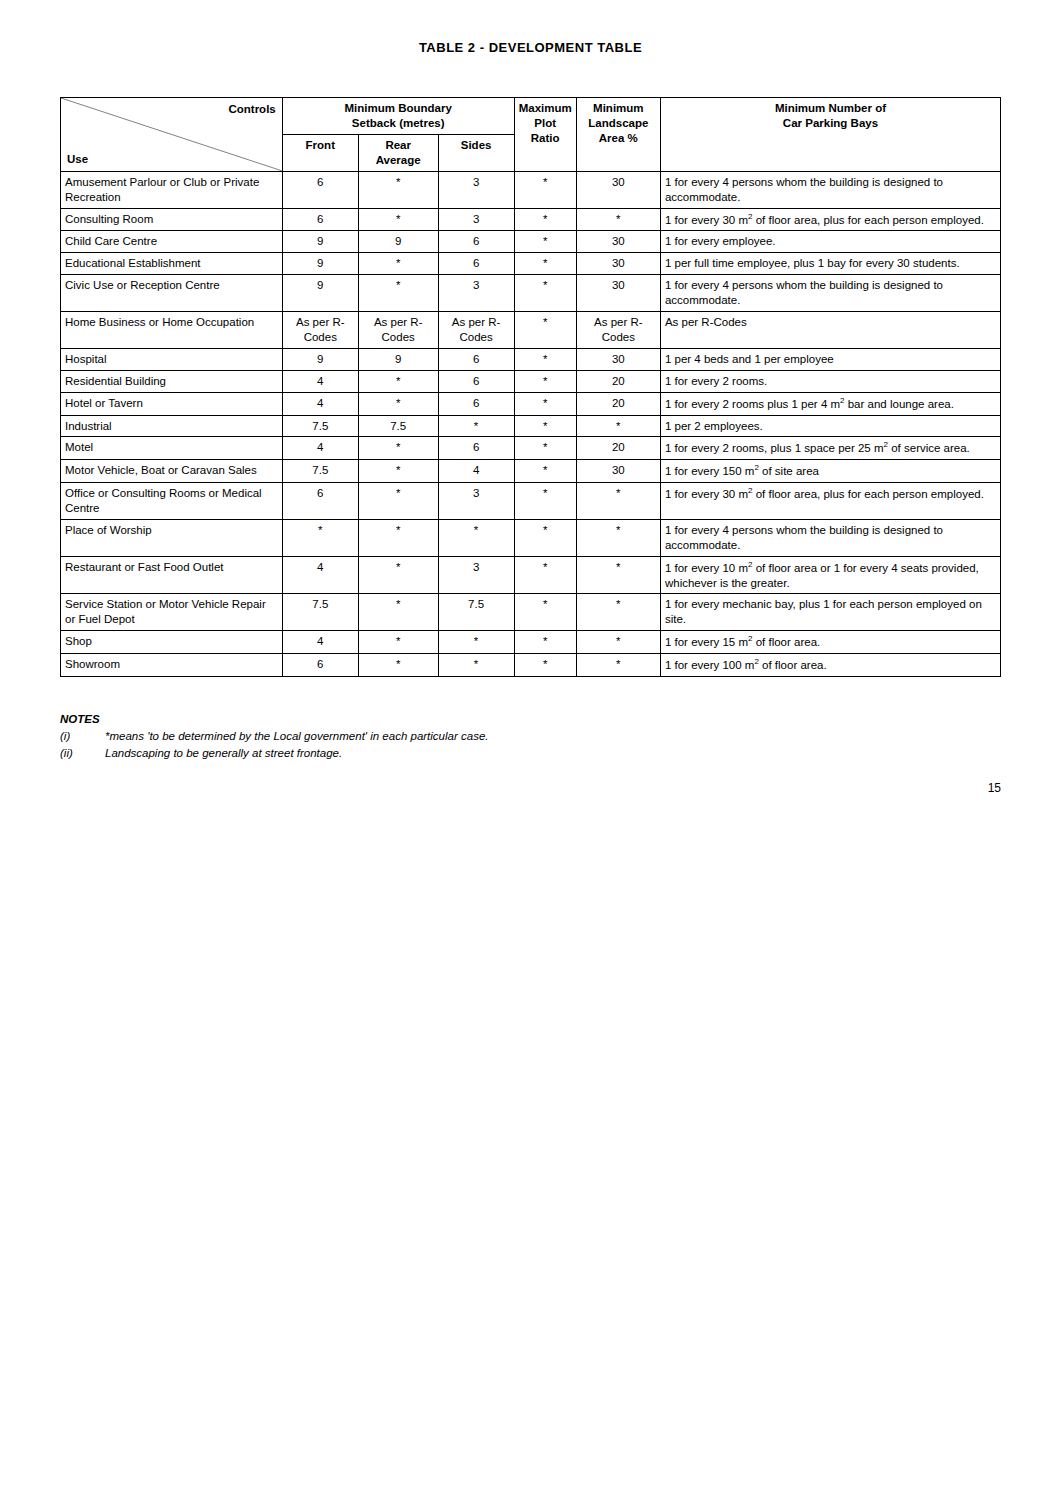TABLE 2 - DEVELOPMENT TABLE
| Controls Use | Minimum Boundary Setback (metres) | Maximum Plot Ratio | Minimum Landscape Area % | Minimum Number of Car Parking Bays |
| --- | --- | --- | --- | --- |
| Front | Rear Average | Sides |
| Amusement Parlour or Club or Private Recreation | 6 | * | 3 | * | 30 | 1 for every 4 persons whom the building is designed to accommodate. |
| Consulting Room | 6 | * | 3 | * | * | 1 for every 30 m 2 of floor area, plus for each person employed. |
| Child Care Centre | 9 | 9 | 6 | * | 30 | 1 for every employee. |
| Educational Establishment | 9 | * | 6 | * | 30 | 1 per full time employee, plus 1 bay for every 30 students. |
| Civic Use or Reception Centre | 9 | * | 3 | * | 30 | 1 for every 4 persons whom the building is designed to accommodate. |
| Home Business or Home Occupation | As per R-Codes | As per R-Codes | As per R-Codes | * | As per R-Codes | As per R-Codes |
| Hospital | 9 | 9 | 6 | * | 30 | 1 per 4 beds and 1 per employee |
| Residential Building | 4 | * | 6 | * | 20 | 1 for every 2 rooms. |
| Hotel or Tavern | 4 | * | 6 | * | 20 | 1 for every 2 rooms plus 1 per 4 m 2 bar and lounge area. |
| Industrial | 7.5 | 7.5 | * | * | * | 1 per 2 employees. |
| Motel | 4 | * | 6 | * | 20 | 1 for every 2 rooms, plus 1 space per 25 m 2 of service area. |
| Motor Vehicle, Boat or Caravan Sales | 7.5 | * | 4 | * | 30 | 1 for every 150 m 2 of site area |
| Office or Consulting Rooms or Medical Centre | 6 | * | 3 | * | * | 1 for every 30 m 2 of floor area, plus for each person employed. |
| Place of Worship | * | * | * | * | * | 1 for every 4 persons whom the building is designed to accommodate. |
| Restaurant or Fast Food Outlet | 4 | * | 3 | * | * | 1 for every 10 m 2 of floor area or 1 for every 4 seats provided, whichever is the greater. |
| Service Station or Motor Vehicle Repair or Fuel Depot | 7.5 | * | 7.5 | * | * | 1 for every mechanic bay, plus 1 for each person employed on site. |
| Shop | 4 | * | * | * | * | 1 for every 15 m 2 of floor area. |
| Showroom | 6 | * | * | * | * | 1 for every 100 m 2 of floor area. |
NOTES
(i)*means 'to be determined by the Local government' in each particular case.
(ii) Landscaping to be generally at street frontage.
15